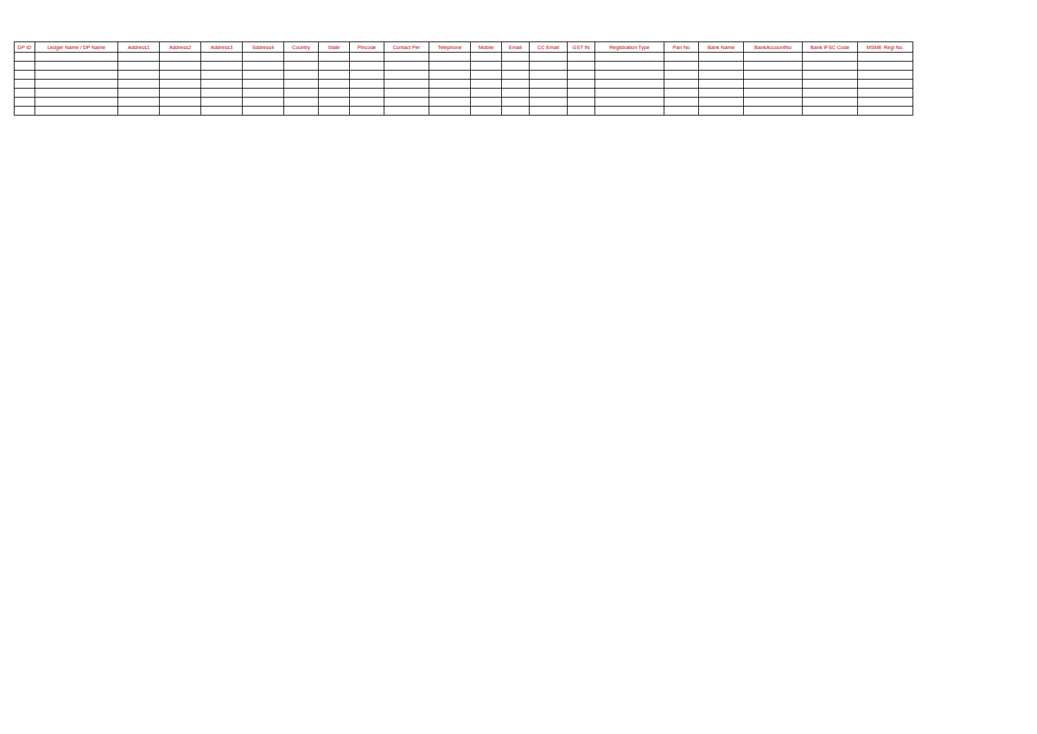| DP ID | Ledger Name / DP Name | Address1 | Address2 | Address3 | Sddress4 | Country | State | Pincode | Contact Per | Telephone | Mobile | Email | CC Email | GST IN | Registration Type | Pan No | Bank Name | BankAccountNo | Bank IFSC Code | MSME Regi No. |
| --- | --- | --- | --- | --- | --- | --- | --- | --- | --- | --- | --- | --- | --- | --- | --- | --- | --- | --- | --- | --- |